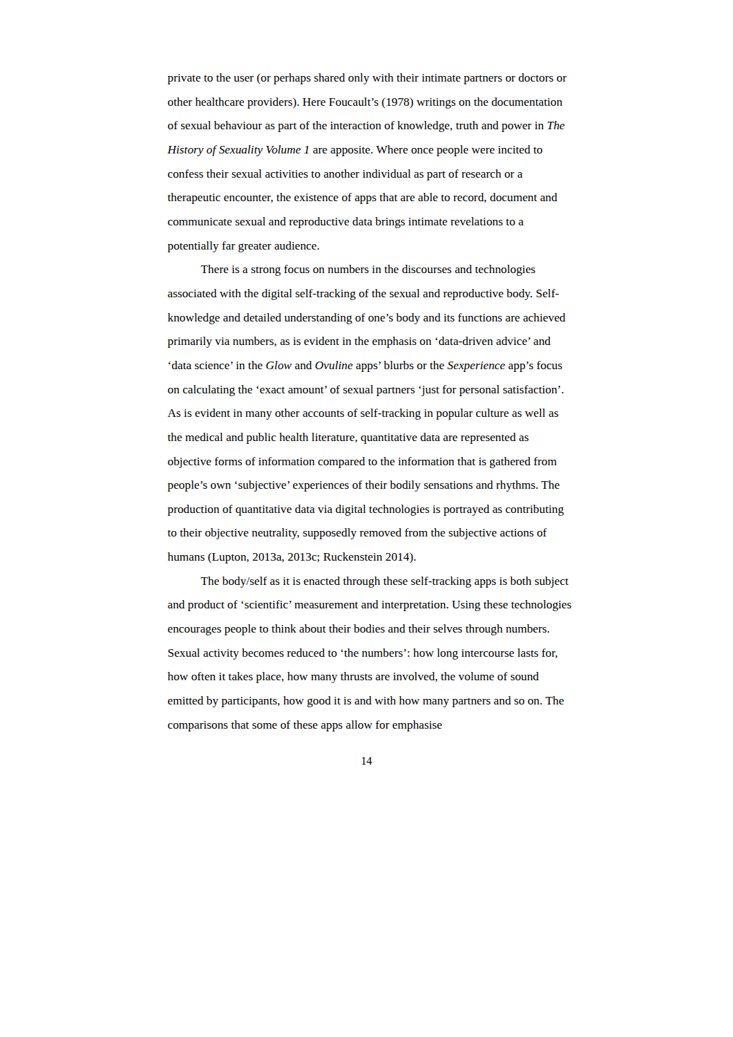private to the user (or perhaps shared only with their intimate partners or doctors or other healthcare providers). Here Foucault’s (1978) writings on the documentation of sexual behaviour as part of the interaction of knowledge, truth and power in The History of Sexuality Volume 1 are apposite. Where once people were incited to confess their sexual activities to another individual as part of research or a therapeutic encounter, the existence of apps that are able to record, document and communicate sexual and reproductive data brings intimate revelations to a potentially far greater audience.
There is a strong focus on numbers in the discourses and technologies associated with the digital self-tracking of the sexual and reproductive body. Self-knowledge and detailed understanding of one’s body and its functions are achieved primarily via numbers, as is evident in the emphasis on ‘data-driven advice’ and ‘data science’ in the Glow and Ovuline apps’ blurbs or the Sexperience app’s focus on calculating the ‘exact amount’ of sexual partners ‘just for personal satisfaction’. As is evident in many other accounts of self-tracking in popular culture as well as the medical and public health literature, quantitative data are represented as objective forms of information compared to the information that is gathered from people’s own ‘subjective’ experiences of their bodily sensations and rhythms. The production of quantitative data via digital technologies is portrayed as contributing to their objective neutrality, supposedly removed from the subjective actions of humans (Lupton, 2013a, 2013c; Ruckenstein 2014).
The body/self as it is enacted through these self-tracking apps is both subject and product of ‘scientific’ measurement and interpretation. Using these technologies encourages people to think about their bodies and their selves through numbers. Sexual activity becomes reduced to ‘the numbers’: how long intercourse lasts for, how often it takes place, how many thrusts are involved, the volume of sound emitted by participants, how good it is and with how many partners and so on. The comparisons that some of these apps allow for emphasise
14